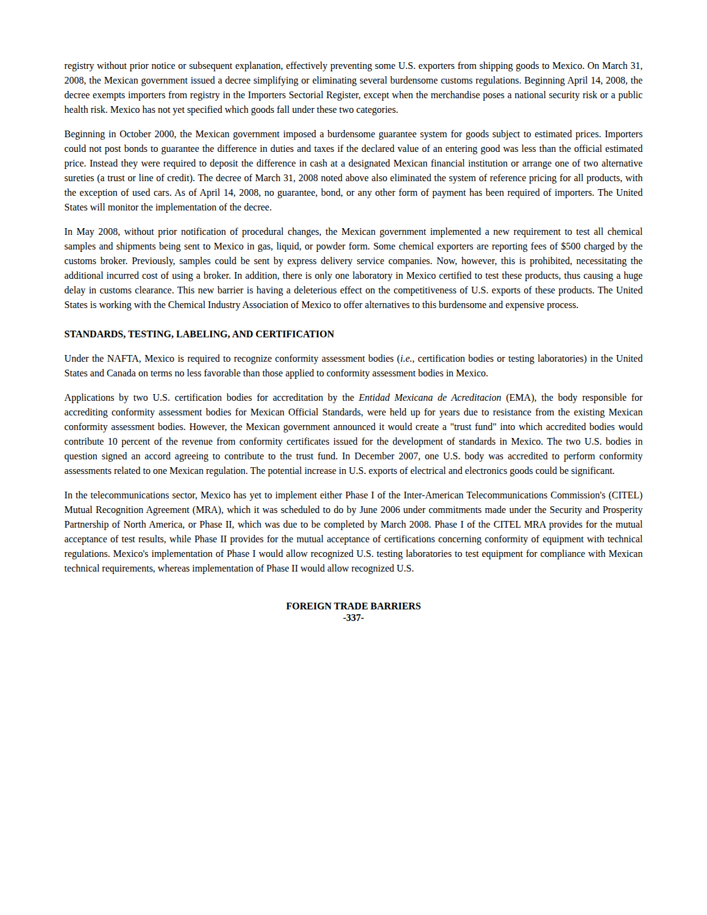registry without prior notice or subsequent explanation, effectively preventing some U.S. exporters from shipping goods to Mexico. On March 31, 2008, the Mexican government issued a decree simplifying or eliminating several burdensome customs regulations. Beginning April 14, 2008, the decree exempts importers from registry in the Importers Sectorial Register, except when the merchandise poses a national security risk or a public health risk. Mexico has not yet specified which goods fall under these two categories.
Beginning in October 2000, the Mexican government imposed a burdensome guarantee system for goods subject to estimated prices. Importers could not post bonds to guarantee the difference in duties and taxes if the declared value of an entering good was less than the official estimated price. Instead they were required to deposit the difference in cash at a designated Mexican financial institution or arrange one of two alternative sureties (a trust or line of credit). The decree of March 31, 2008 noted above also eliminated the system of reference pricing for all products, with the exception of used cars. As of April 14, 2008, no guarantee, bond, or any other form of payment has been required of importers. The United States will monitor the implementation of the decree.
In May 2008, without prior notification of procedural changes, the Mexican government implemented a new requirement to test all chemical samples and shipments being sent to Mexico in gas, liquid, or powder form. Some chemical exporters are reporting fees of $500 charged by the customs broker. Previously, samples could be sent by express delivery service companies. Now, however, this is prohibited, necessitating the additional incurred cost of using a broker. In addition, there is only one laboratory in Mexico certified to test these products, thus causing a huge delay in customs clearance. This new barrier is having a deleterious effect on the competitiveness of U.S. exports of these products. The United States is working with the Chemical Industry Association of Mexico to offer alternatives to this burdensome and expensive process.
Standards, Testing, Labeling, and Certification
Under the NAFTA, Mexico is required to recognize conformity assessment bodies (i.e., certification bodies or testing laboratories) in the United States and Canada on terms no less favorable than those applied to conformity assessment bodies in Mexico.
Applications by two U.S. certification bodies for accreditation by the Entidad Mexicana de Acreditacion (EMA), the body responsible for accrediting conformity assessment bodies for Mexican Official Standards, were held up for years due to resistance from the existing Mexican conformity assessment bodies. However, the Mexican government announced it would create a "trust fund" into which accredited bodies would contribute 10 percent of the revenue from conformity certificates issued for the development of standards in Mexico. The two U.S. bodies in question signed an accord agreeing to contribute to the trust fund. In December 2007, one U.S. body was accredited to perform conformity assessments related to one Mexican regulation. The potential increase in U.S. exports of electrical and electronics goods could be significant.
In the telecommunications sector, Mexico has yet to implement either Phase I of the Inter-American Telecommunications Commission's (CITEL) Mutual Recognition Agreement (MRA), which it was scheduled to do by June 2006 under commitments made under the Security and Prosperity Partnership of North America, or Phase II, which was due to be completed by March 2008. Phase I of the CITEL MRA provides for the mutual acceptance of test results, while Phase II provides for the mutual acceptance of certifications concerning conformity of equipment with technical regulations. Mexico's implementation of Phase I would allow recognized U.S. testing laboratories to test equipment for compliance with Mexican technical requirements, whereas implementation of Phase II would allow recognized U.S.
FOREIGN TRADE BARRIERS
-337-